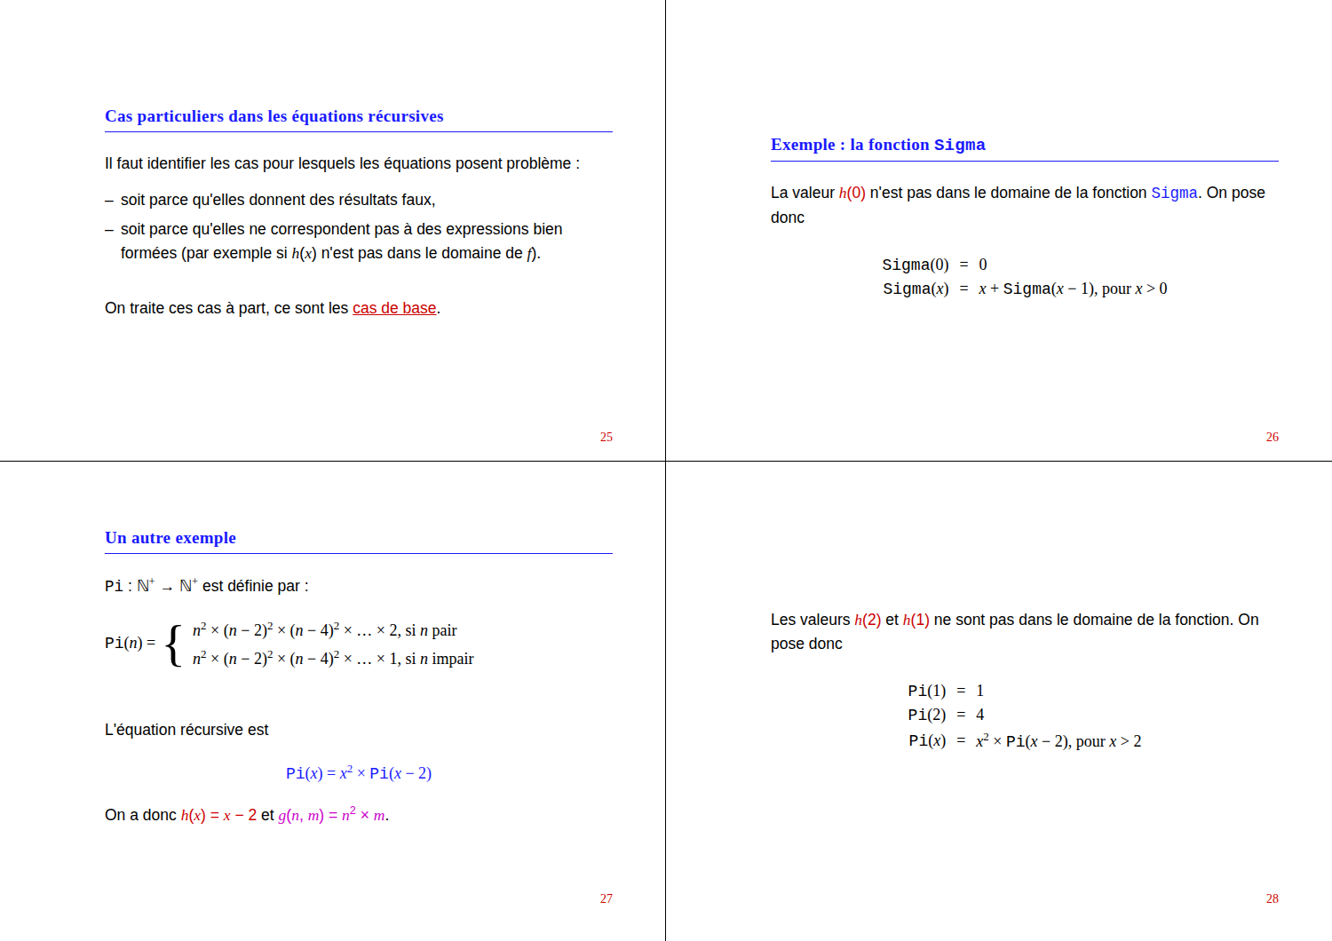Cas particuliers dans les équations récursives
Il faut identifier les cas pour lesquels les équations posent problème :
soit parce qu'elles donnent des résultats faux,
soit parce qu'elles ne correspondent pas à des expressions bien formées (par exemple si h(x) n'est pas dans le domaine de f).
On traite ces cas à part, ce sont les cas de base.
25
Exemple : la fonction Sigma
La valeur h(0) n'est pas dans le domaine de la fonction Sigma. On pose donc
| Sigma (0) | = | 0 |
| Sigma ( x ) | = | x + Sigma ( x − 1), pour x > 0 |
26
Un autre exemple
Pi : ℕ+ → ℕ+ est définie par :
Pi(n) = {
n2 × (n − 2)2 × (n − 4)2 × … × 2, si n pair
n2 × (n − 2)2 × (n − 4)2 × … × 1, si n impair
L'équation récursive est
Pi(x) = x2 × Pi(x − 2)
On a donc h(x) = x − 2 et g(n, m) = n2 × m.
27
Les valeurs h(2) et h(1) ne sont pas dans le domaine de la fonction. On pose donc
| Pi (1) | = | 1 |
| Pi (2) | = | 4 |
| Pi ( x ) | = | x 2 × Pi ( x − 2), pour x > 2 |
28